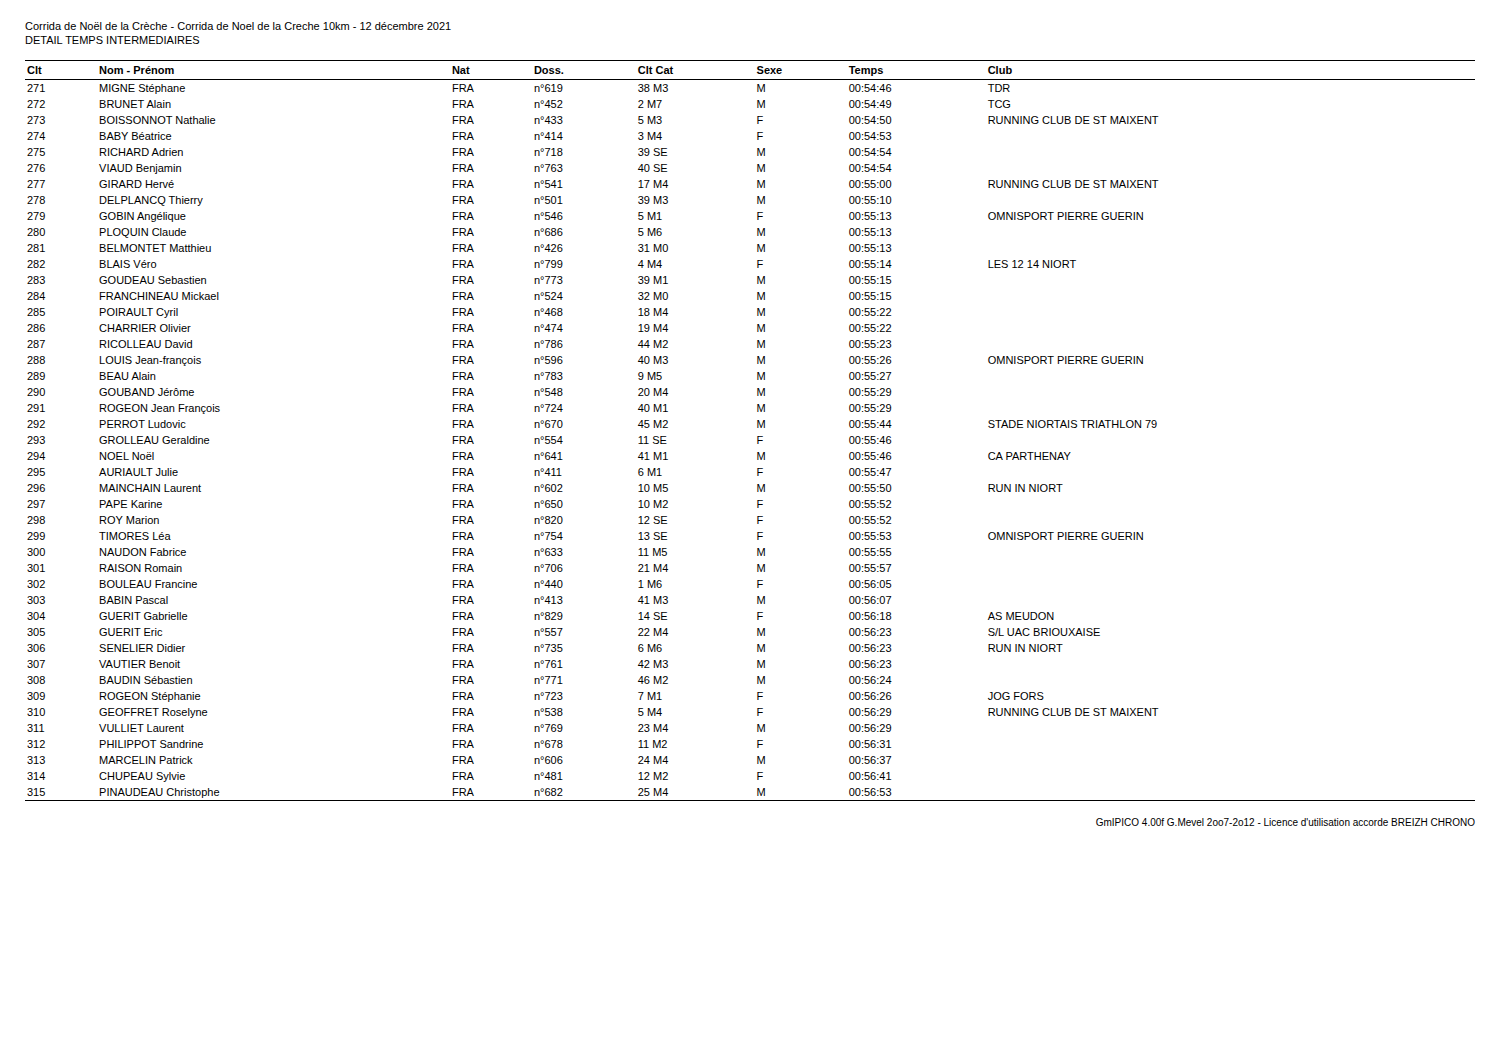Corrida de Noël de la Crèche - Corrida de Noel de la Creche 10km - 12 décembre 2021
DETAIL TEMPS INTERMEDIAIRES
| Clt | Nom - Prénom | Nat | Doss. | Clt Cat | Sexe | Temps | Club |
| --- | --- | --- | --- | --- | --- | --- | --- |
| 271 | MIGNE Stéphane | FRA | n°619 | 38 M3 | M | 00:54:46 | TDR |
| 272 | BRUNET Alain | FRA | n°452 | 2 M7 | M | 00:54:49 | TCG |
| 273 | BOISSONNOT Nathalie | FRA | n°433 | 5 M3 | F | 00:54:50 | RUNNING CLUB DE ST MAIXENT |
| 274 | BABY Béatrice | FRA | n°414 | 3 M4 | F | 00:54:53 | |
| 275 | RICHARD Adrien | FRA | n°718 | 39 SE | M | 00:54:54 | |
| 276 | VIAUD Benjamin | FRA | n°763 | 40 SE | M | 00:54:54 | |
| 277 | GIRARD Hervé | FRA | n°541 | 17 M4 | M | 00:55:00 | RUNNING CLUB DE ST MAIXENT |
| 278 | DELPLANCQ Thierry | FRA | n°501 | 39 M3 | M | 00:55:10 | |
| 279 | GOBIN Angélique | FRA | n°546 | 5 M1 | F | 00:55:13 | OMNISPORT PIERRE GUERIN |
| 280 | PLOQUIN Claude | FRA | n°686 | 5 M6 | M | 00:55:13 | |
| 281 | BELMONTET Matthieu | FRA | n°426 | 31 M0 | M | 00:55:13 | |
| 282 | BLAIS Véro | FRA | n°799 | 4 M4 | F | 00:55:14 | LES 12 14 NIORT |
| 283 | GOUDEAU Sebastien | FRA | n°773 | 39 M1 | M | 00:55:15 | |
| 284 | FRANCHINEAU Mickael | FRA | n°524 | 32 M0 | M | 00:55:15 | |
| 285 | POIRAULT Cyril | FRA | n°468 | 18 M4 | M | 00:55:22 | |
| 286 | CHARRIER Olivier | FRA | n°474 | 19 M4 | M | 00:55:22 | |
| 287 | RICOLLEAU David | FRA | n°786 | 44 M2 | M | 00:55:23 | |
| 288 | LOUIS Jean-françois | FRA | n°596 | 40 M3 | M | 00:55:26 | OMNISPORT PIERRE GUERIN |
| 289 | BEAU Alain | FRA | n°783 | 9 M5 | M | 00:55:27 | |
| 290 | GOUBAND Jérôme | FRA | n°548 | 20 M4 | M | 00:55:29 | |
| 291 | ROGEON Jean François | FRA | n°724 | 40 M1 | M | 00:55:29 | |
| 292 | PERROT Ludovic | FRA | n°670 | 45 M2 | M | 00:55:44 | STADE NIORTAIS TRIATHLON 79 |
| 293 | GROLLEAU Geraldine | FRA | n°554 | 11 SE | F | 00:55:46 | |
| 294 | NOEL Noël | FRA | n°641 | 41 M1 | M | 00:55:46 | CA PARTHENAY |
| 295 | AURIAULT Julie | FRA | n°411 | 6 M1 | F | 00:55:47 | |
| 296 | MAINCHAIN Laurent | FRA | n°602 | 10 M5 | M | 00:55:50 | RUN IN NIORT |
| 297 | PAPE Karine | FRA | n°650 | 10 M2 | F | 00:55:52 | |
| 298 | ROY Marion | FRA | n°820 | 12 SE | F | 00:55:52 | |
| 299 | TIMORES Léa | FRA | n°754 | 13 SE | F | 00:55:53 | OMNISPORT PIERRE GUERIN |
| 300 | NAUDON Fabrice | FRA | n°633 | 11 M5 | M | 00:55:55 | |
| 301 | RAISON Romain | FRA | n°706 | 21 M4 | M | 00:55:57 | |
| 302 | BOULEAU Francine | FRA | n°440 | 1 M6 | F | 00:56:05 | |
| 303 | BABIN Pascal | FRA | n°413 | 41 M3 | M | 00:56:07 | |
| 304 | GUERIT Gabrielle | FRA | n°829 | 14 SE | F | 00:56:18 | AS MEUDON |
| 305 | GUERIT Eric | FRA | n°557 | 22 M4 | M | 00:56:23 | S/L UAC BRIOUXAISE |
| 306 | SENELIER Didier | FRA | n°735 | 6 M6 | M | 00:56:23 | RUN IN NIORT |
| 307 | VAUTIER Benoit | FRA | n°761 | 42 M3 | M | 00:56:23 | |
| 308 | BAUDIN Sébastien | FRA | n°771 | 46 M2 | M | 00:56:24 | |
| 309 | ROGEON Stéphanie | FRA | n°723 | 7 M1 | F | 00:56:26 | JOG FORS |
| 310 | GEOFFRET Roselyne | FRA | n°538 | 5 M4 | F | 00:56:29 | RUNNING CLUB DE ST MAIXENT |
| 311 | VULLIET Laurent | FRA | n°769 | 23 M4 | M | 00:56:29 | |
| 312 | PHILIPPOT Sandrine | FRA | n°678 | 11 M2 | F | 00:56:31 | |
| 313 | MARCELIN Patrick | FRA | n°606 | 24 M4 | M | 00:56:37 | |
| 314 | CHUPEAU Sylvie | FRA | n°481 | 12 M2 | F | 00:56:41 | |
| 315 | PINAUDEAU Christophe | FRA | n°682 | 25 M4 | M | 00:56:53 | |
GmIPICO 4.00f G.Mevel 2oo7-2o12 - Licence d'utilisation accorde BREIZH CHRONO